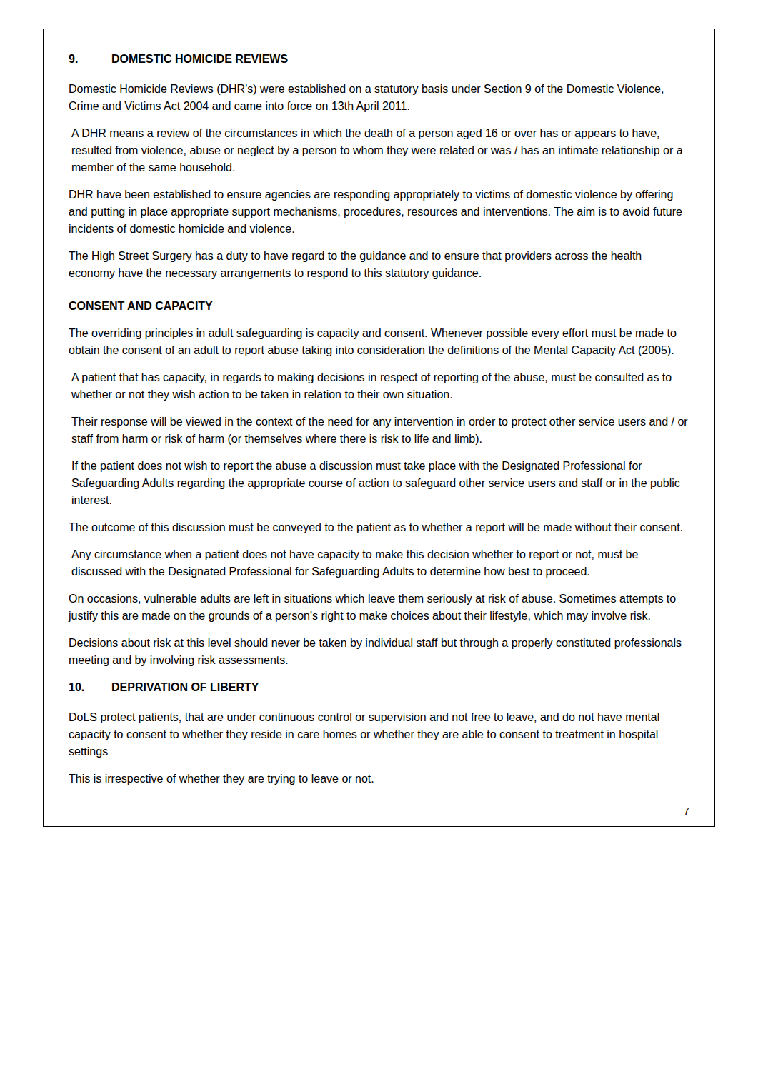9. DOMESTIC HOMICIDE REVIEWS
Domestic Homicide Reviews (DHR's) were established on a statutory basis under Section 9 of the Domestic Violence, Crime and Victims Act 2004 and came into force on 13th April 2011.
A DHR means a review of the circumstances in which the death of a person aged 16 or over has or appears to have, resulted from violence, abuse or neglect by a person to whom they were related or was / has an intimate relationship or a member of the same household.
DHR have been established to ensure agencies are responding appropriately to victims of domestic violence by offering and putting in place appropriate support mechanisms, procedures, resources and interventions. The aim is to avoid future incidents of domestic homicide and violence.
The High Street Surgery has a duty to have regard to the guidance and to ensure that providers across the health economy have the necessary arrangements to respond to this statutory guidance.
CONSENT AND CAPACITY
The overriding principles in adult safeguarding is capacity and consent. Whenever possible every effort must be made to obtain the consent of an adult to report abuse taking into consideration the definitions of the Mental Capacity Act (2005).
A patient that has capacity, in regards to making decisions in respect of reporting of the abuse, must be consulted as to whether or not they wish action to be taken in relation to their own situation.
Their response will be viewed in the context of the need for any intervention in order to protect other service users and / or staff from harm or risk of harm (or themselves where there is risk to life and limb).
If the patient does not wish to report the abuse a discussion must take place with the Designated Professional for Safeguarding Adults regarding the appropriate course of action to safeguard other service users and staff or in the public interest.
The outcome of this discussion must be conveyed to the patient as to whether a report will be made without their consent.
Any circumstance when a patient does not have capacity to make this decision whether to report or not, must be discussed with the Designated Professional for Safeguarding Adults to determine how best to proceed.
On occasions, vulnerable adults are left in situations which leave them seriously at risk of abuse. Sometimes attempts to justify this are made on the grounds of a person's right to make choices about their lifestyle, which may involve risk.
Decisions about risk at this level should never be taken by individual staff but through a properly constituted professionals meeting and by involving risk assessments.
10. DEPRIVATION OF LIBERTY
DoLS protect patients, that are under continuous control or supervision and not free to leave, and do not have mental capacity to consent to whether they reside in care homes or whether they are able to consent to treatment in hospital settings
This is irrespective of whether they are trying to leave or not.
7